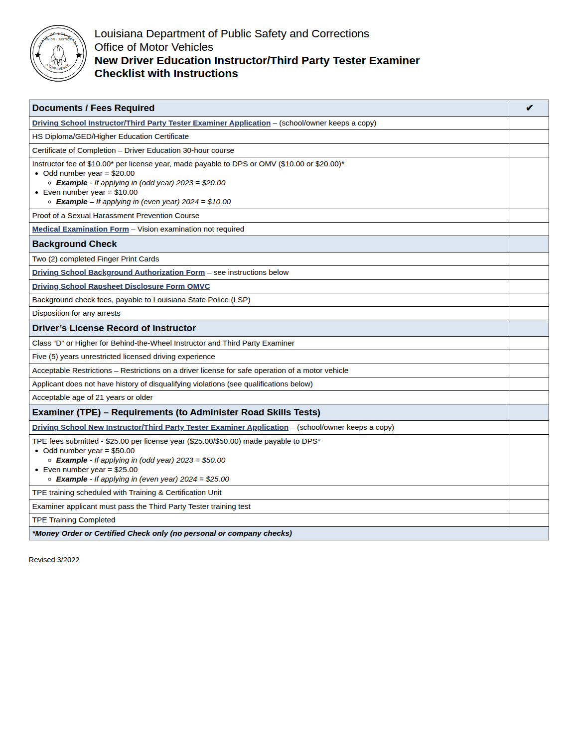STATE OF LOUISIANA CONFIDENCE UNION · JUSTICE
Louisiana Department of Public Safety and Corrections
Office of Motor Vehicles
New Driver Education Instructor/Third Party Tester Examiner
Checklist with Instructions
| Documents / Fees Required | ✔ |
| Driving School Instructor/Third Party Tester Examiner Application – (school/owner keeps a copy) | |
| HS Diploma/GED/Higher Education Certificate | |
| Certificate of Completion – Driver Education 30-hour course | |
| Instructor fee of $10.00* per license year, made payable to DPS or OMV ($10.00 or $20.00)* Odd number year = $20.00 Example - If applying in (odd year) 2023 = $20.00 Even number year = $10.00 Example – If applying in (even year) 2024 = $10.00 | |
| Proof of a Sexual Harassment Prevention Course | |
| Medical Examination Form – Vision examination not required | |
| Background Check | |
| Two (2) completed Finger Print Cards | |
| Driving School Background Authorization Form – see instructions below | |
| Driving School Rapsheet Disclosure Form OMVC | |
| Background check fees, payable to Louisiana State Police (LSP) | |
| Disposition for any arrests | |
| Driver’s License Record of Instructor | |
| Class “D” or Higher for Behind-the-Wheel Instructor and Third Party Examiner | |
| Five (5) years unrestricted licensed driving experience | |
| Acceptable Restrictions – Restrictions on a driver license for safe operation of a motor vehicle | |
| Applicant does not have history of disqualifying violations (see qualifications below) | |
| Acceptable age of 21 years or older | |
| Examiner (TPE) – Requirements (to Administer Road Skills Tests) | |
| Driving School New Instructor/Third Party Tester Examiner Application – (school/owner keeps a copy) | |
| TPE fees submitted - $25.00 per license year ($25.00/$50.00) made payable to DPS* Odd number year = $50.00 Example - If applying in (odd year) 2023 = $50.00 Even number year = $25.00 Example - If applying in (even year) 2024 = $25.00 | |
| TPE training scheduled with Training & Certification Unit | |
| Examiner applicant must pass the Third Party Tester training test | |
| TPE Training Completed | |
| *Money Order or Certified Check only (no personal or company checks) |
Revised 3/2022